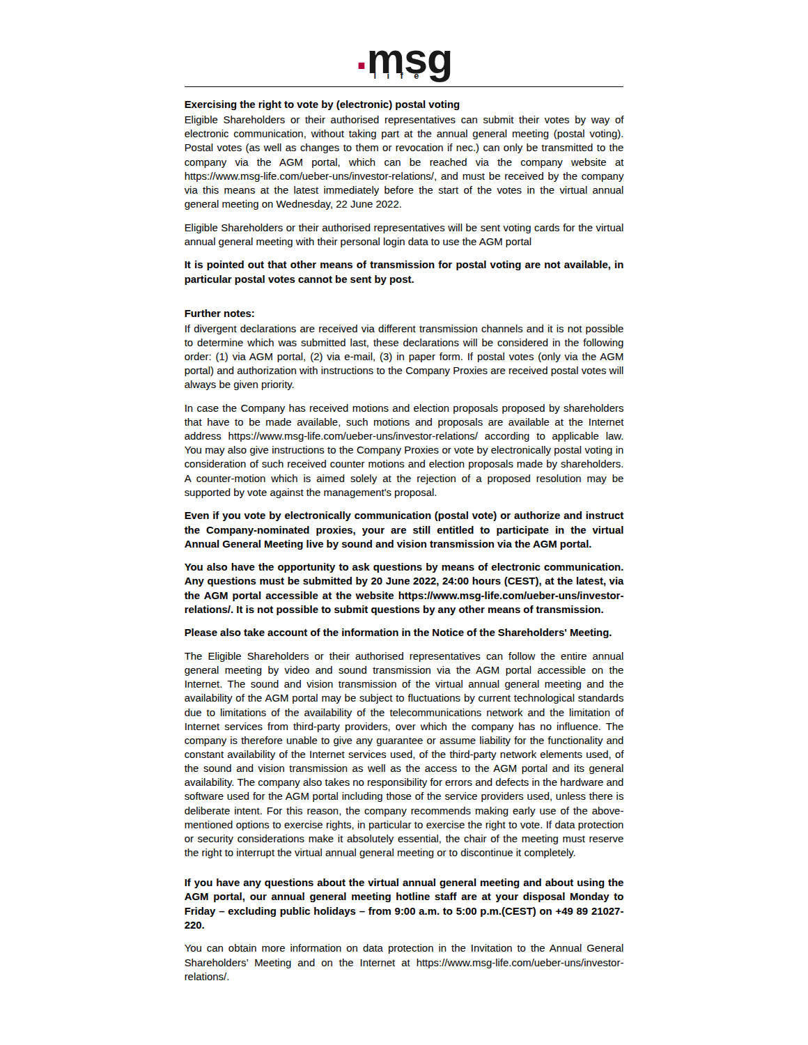. msg l i f e
Exercising the right to vote by (electronic) postal voting
Eligible Shareholders or their authorised representatives can submit their votes by way of electronic communication, without taking part at the annual general meeting (postal voting). Postal votes (as well as changes to them or revocation if nec.) can only be transmitted to the company via the AGM portal, which can be reached via the company website at https://www.msg-life.com/ueber-uns/investor-relations/, and must be received by the company via this means at the latest immediately before the start of the votes in the virtual annual general meeting on Wednesday, 22 June 2022.
Eligible Shareholders or their authorised representatives will be sent voting cards for the virtual annual general meeting with their personal login data to use the AGM portal
It is pointed out that other means of transmission for postal voting are not available, in particular postal votes cannot be sent by post.
Further notes:
If divergent declarations are received via different transmission channels and it is not possible to determine which was submitted last, these declarations will be considered in the following order: (1) via AGM portal, (2) via e-mail, (3) in paper form. If postal votes (only via the AGM portal) and authorization with instructions to the Company Proxies are received postal votes will always be given priority.
In case the Company has received motions and election proposals proposed by shareholders that have to be made available, such motions and proposals are available at the Internet address https://www.msg-life.com/ueber-uns/investor-relations/ according to applicable law. You may also give instructions to the Company Proxies or vote by electronically postal voting in consideration of such received counter motions and election proposals made by shareholders. A counter-motion which is aimed solely at the rejection of a proposed resolution may be supported by vote against the management's proposal.
Even if you vote by electronically communication (postal vote) or authorize and instruct the Company-nominated proxies, your are still entitled to participate in the virtual Annual General Meeting live by sound and vision transmission via the AGM portal.
You also have the opportunity to ask questions by means of electronic communication. Any questions must be submitted by 20 June 2022, 24:00 hours (CEST), at the latest, via the AGM portal accessible at the website https://www.msg-life.com/ueber-uns/investor-relations/. It is not possible to submit questions by any other means of transmission.
Please also take account of the information in the Notice of the Shareholders' Meeting.
The Eligible Shareholders or their authorised representatives can follow the entire annual general meeting by video and sound transmission via the AGM portal accessible on the Internet. The sound and vision transmission of the virtual annual general meeting and the availability of the AGM portal may be subject to fluctuations by current technological standards due to limitations of the availability of the telecommunications network and the limitation of Internet services from third-party providers, over which the company has no influence. The company is therefore unable to give any guarantee or assume liability for the functionality and constant availability of the Internet services used, of the third-party network elements used, of the sound and vision transmission as well as the access to the AGM portal and its general availability. The company also takes no responsibility for errors and defects in the hardware and software used for the AGM portal including those of the service providers used, unless there is deliberate intent. For this reason, the company recommends making early use of the above-mentioned options to exercise rights, in particular to exercise the right to vote. If data protection or security considerations make it absolutely essential, the chair of the meeting must reserve the right to interrupt the virtual annual general meeting or to discontinue it completely.
If you have any questions about the virtual annual general meeting and about using the AGM portal, our annual general meeting hotline staff are at your disposal Monday to Friday – excluding public holidays – from 9:00 a.m. to 5:00 p.m.(CEST) on +49 89 21027-220.
You can obtain more information on data protection in the Invitation to the Annual General Shareholders’ Meeting and on the Internet at https://www.msg-life.com/ueber-uns/investor-relations/.